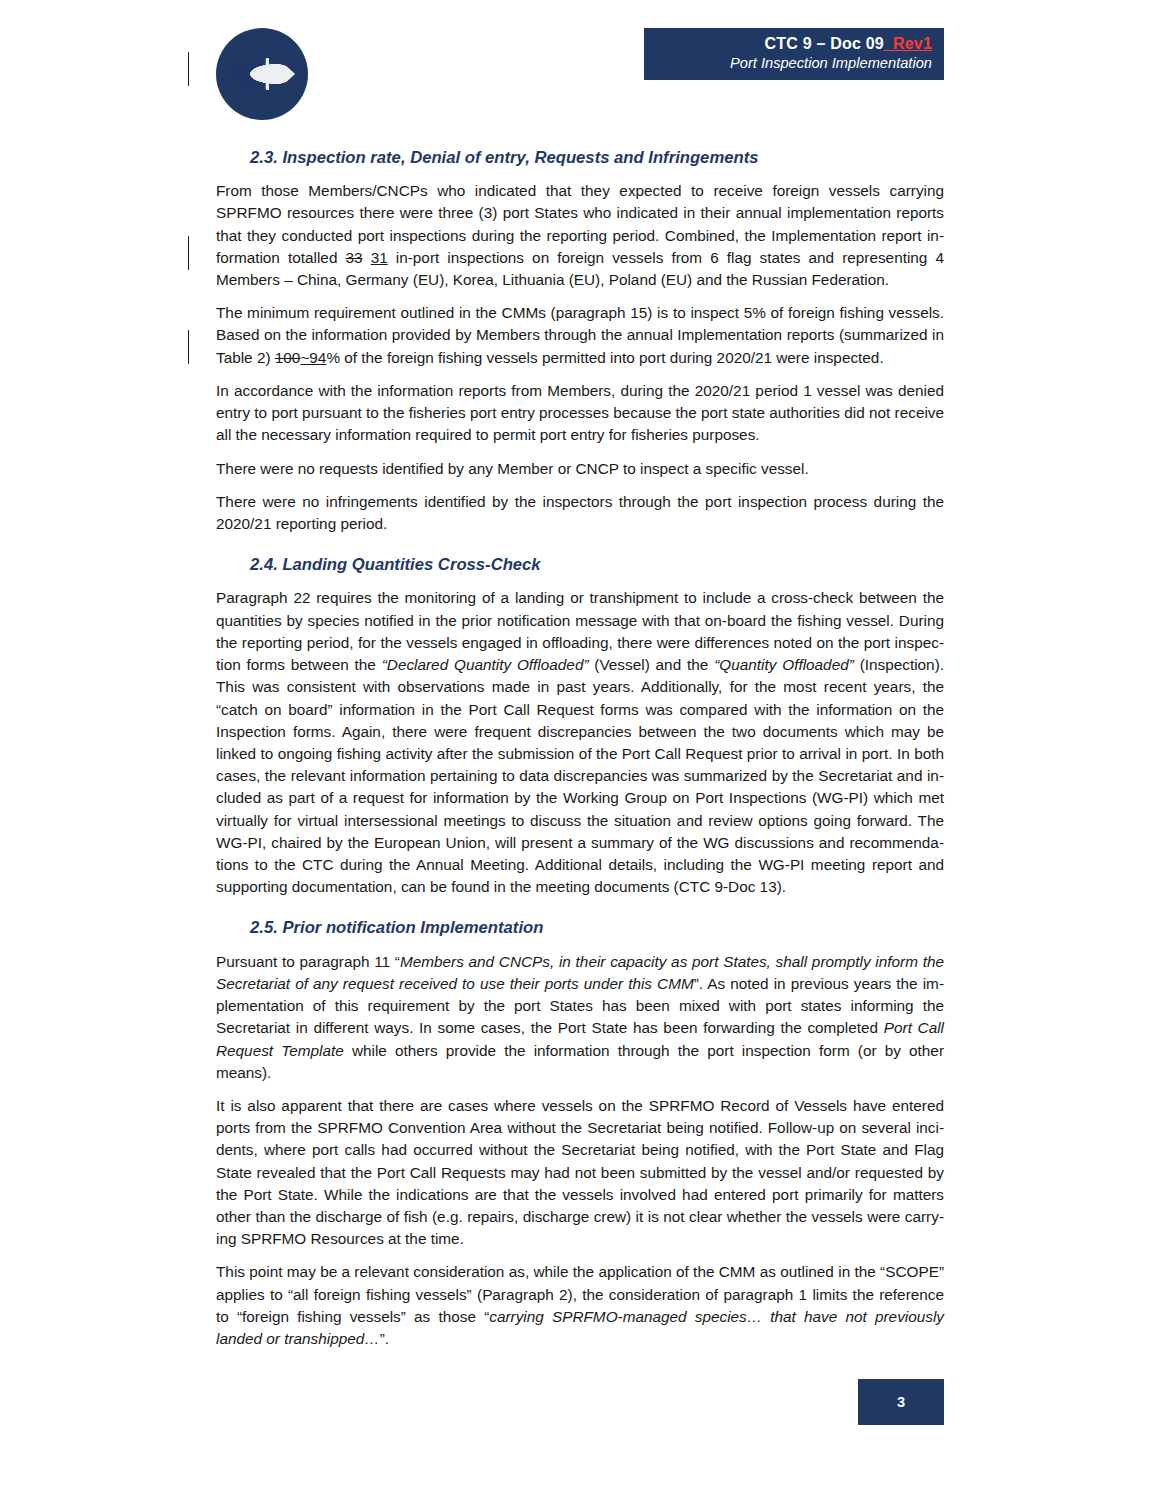CTC 9 – Doc 09_Rev1
Port Inspection Implementation
2.3. Inspection rate, Denial of entry, Requests and Infringements
From those Members/CNCPs who indicated that they expected to receive foreign vessels carrying SPRFMO resources there were three (3) port States who indicated in their annual implementation reports that they conducted port inspections during the reporting period. Combined, the Implementation report information totalled 33 31 in-port inspections on foreign vessels from 6 flag states and representing 4 Members – China, Germany (EU), Korea, Lithuania (EU), Poland (EU) and the Russian Federation.
The minimum requirement outlined in the CMMs (paragraph 15) is to inspect 5% of foreign fishing vessels. Based on the information provided by Members through the annual Implementation reports (summarized in Table 2) 100~94% of the foreign fishing vessels permitted into port during 2020/21 were inspected.
In accordance with the information reports from Members, during the 2020/21 period 1 vessel was denied entry to port pursuant to the fisheries port entry processes because the port state authorities did not receive all the necessary information required to permit port entry for fisheries purposes.
There were no requests identified by any Member or CNCP to inspect a specific vessel.
There were no infringements identified by the inspectors through the port inspection process during the 2020/21 reporting period.
2.4. Landing Quantities Cross-Check
Paragraph 22 requires the monitoring of a landing or transhipment to include a cross-check between the quantities by species notified in the prior notification message with that on-board the fishing vessel. During the reporting period, for the vessels engaged in offloading, there were differences noted on the port inspection forms between the “Declared Quantity Offloaded” (Vessel) and the “Quantity Offloaded” (Inspection). This was consistent with observations made in past years. Additionally, for the most recent years, the “catch on board” information in the Port Call Request forms was compared with the information on the Inspection forms. Again, there were frequent discrepancies between the two documents which may be linked to ongoing fishing activity after the submission of the Port Call Request prior to arrival in port. In both cases, the relevant information pertaining to data discrepancies was summarized by the Secretariat and included as part of a request for information by the Working Group on Port Inspections (WG-PI) which met virtually for virtual intersessional meetings to discuss the situation and review options going forward. The WG-PI, chaired by the European Union, will present a summary of the WG discussions and recommendations to the CTC during the Annual Meeting. Additional details, including the WG-PI meeting report and supporting documentation, can be found in the meeting documents (CTC 9-Doc 13).
2.5. Prior notification Implementation
Pursuant to paragraph 11 “Members and CNCPs, in their capacity as port States, shall promptly inform the Secretariat of any request received to use their ports under this CMM”. As noted in previous years the implementation of this requirement by the port States has been mixed with port states informing the Secretariat in different ways. In some cases, the Port State has been forwarding the completed Port Call Request Template while others provide the information through the port inspection form (or by other means).
It is also apparent that there are cases where vessels on the SPRFMO Record of Vessels have entered ports from the SPRFMO Convention Area without the Secretariat being notified. Follow-up on several incidents, where port calls had occurred without the Secretariat being notified, with the Port State and Flag State revealed that the Port Call Requests may had not been submitted by the vessel and/or requested by the Port State. While the indications are that the vessels involved had entered port primarily for matters other than the discharge of fish (e.g. repairs, discharge crew) it is not clear whether the vessels were carrying SPRFMO Resources at the time.
This point may be a relevant consideration as, while the application of the CMM as outlined in the “SCOPE” applies to “all foreign fishing vessels” (Paragraph 2), the consideration of paragraph 1 limits the reference to “foreign fishing vessels” as those “carrying SPRFMO-managed species… that have not previously landed or transhipped…”.
3